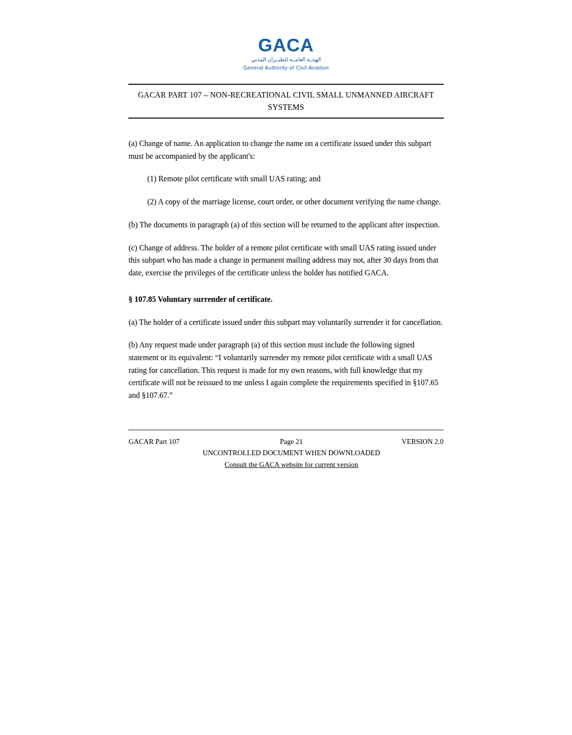GACA
الهيئــة العامــة للطيــران المدني
General Authority of Civil Aviation
GACAR PART 107 – NON-RECREATIONAL CIVIL SMALL UNMANNED AIRCRAFT SYSTEMS
(a) Change of name. An application to change the name on a certificate issued under this subpart must be accompanied by the applicant's:
(1) Remote pilot certificate with small UAS rating; and
(2) A copy of the marriage license, court order, or other document verifying the name change.
(b) The documents in paragraph (a) of this section will be returned to the applicant after inspection.
(c) Change of address. The holder of a remote pilot certificate with small UAS rating issued under this subpart who has made a change in permanent mailing address may not, after 30 days from that date, exercise the privileges of the certificate unless the holder has notified GACA.
§ 107.85 Voluntary surrender of certificate.
(a) The holder of a certificate issued under this subpart may voluntarily surrender it for cancellation.
(b) Any request made under paragraph (a) of this section must include the following signed statement or its equivalent: “I voluntarily surrender my remote pilot certificate with a small UAS rating for cancellation. This request is made for my own reasons, with full knowledge that my certificate will not be reissued to me unless I again complete the requirements specified in §107.65 and §107.67.”
| GACAR Part 107 | Page 21 UNCONTROLLED DOCUMENT WHEN DOWNLOADED Consult the GACA website for current version | VERSION 2.0 |